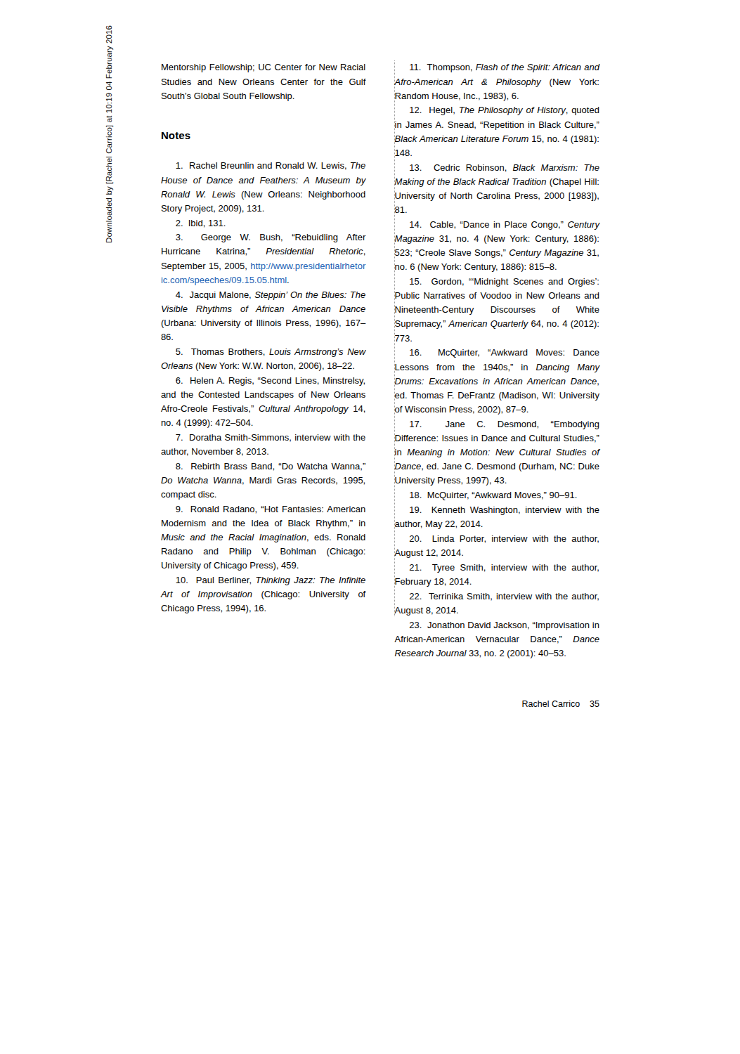Downloaded by [Rachel Carrico] at 10:19 04 February 2016
Mentorship Fellowship; UC Center for New Racial Studies and New Orleans Center for the Gulf South’s Global South Fellowship.
Notes
1. Rachel Breunlin and Ronald W. Lewis, The House of Dance and Feathers: A Museum by Ronald W. Lewis (New Orleans: Neighborhood Story Project, 2009), 131.
2. Ibid, 131.
3. George W. Bush, “Rebuidling After Hurricane Katrina,” Presidential Rhetoric, September 15, 2005, http://www.presidentialrhetoric.com/speeches/09.15.05.html.
4. Jacqui Malone, Steppin’ On the Blues: The Visible Rhythms of African American Dance (Urbana: University of Illinois Press, 1996), 167–86.
5. Thomas Brothers, Louis Armstrong’s New Orleans (New York: W.W. Norton, 2006), 18–22.
6. Helen A. Regis, “Second Lines, Minstrelsy, and the Contested Landscapes of New Orleans Afro-Creole Festivals,” Cultural Anthropology 14, no. 4 (1999): 472–504.
7. Doratha Smith-Simmons, interview with the author, November 8, 2013.
8. Rebirth Brass Band, “Do Watcha Wanna,” Do Watcha Wanna, Mardi Gras Records, 1995, compact disc.
9. Ronald Radano, “Hot Fantasies: American Modernism and the Idea of Black Rhythm,” in Music and the Racial Imagination, eds. Ronald Radano and Philip V. Bohlman (Chicago: University of Chicago Press), 459.
10. Paul Berliner, Thinking Jazz: The Infinite Art of Improvisation (Chicago: University of Chicago Press, 1994), 16.
11. Thompson, Flash of the Spirit: African and Afro-American Art & Philosophy (New York: Random House, Inc., 1983), 6.
12. Hegel, The Philosophy of History, quoted in James A. Snead, “Repetition in Black Culture,” Black American Literature Forum 15, no. 4 (1981): 148.
13. Cedric Robinson, Black Marxism: The Making of the Black Radical Tradition (Chapel Hill: University of North Carolina Press, 2000 [1983]), 81.
14. Cable, “Dance in Place Congo,” Century Magazine 31, no. 4 (New York: Century, 1886): 523; “Creole Slave Songs,” Century Magazine 31, no. 6 (New York: Century, 1886): 815–8.
15. Gordon, “‘Midnight Scenes and Orgies’: Public Narratives of Voodoo in New Orleans and Nineteenth-Century Discourses of White Supremacy,” American Quarterly 64, no. 4 (2012): 773.
16. McQuirter, “Awkward Moves: Dance Lessons from the 1940s,” in Dancing Many Drums: Excavations in African American Dance, ed. Thomas F. DeFrantz (Madison, WI: University of Wisconsin Press, 2002), 87–9.
17. Jane C. Desmond, “Embodying Difference: Issues in Dance and Cultural Studies,” in Meaning in Motion: New Cultural Studies of Dance, ed. Jane C. Desmond (Durham, NC: Duke University Press, 1997), 43.
18. McQuirter, “Awkward Moves,” 90–91.
19. Kenneth Washington, interview with the author, May 22, 2014.
20. Linda Porter, interview with the author, August 12, 2014.
21. Tyree Smith, interview with the author, February 18, 2014.
22. Terrinika Smith, interview with the author, August 8, 2014.
23. Jonathon David Jackson, “Improvisation in African-American Vernacular Dance,” Dance Research Journal 33, no. 2 (2001): 40–53.
Rachel Carrico35